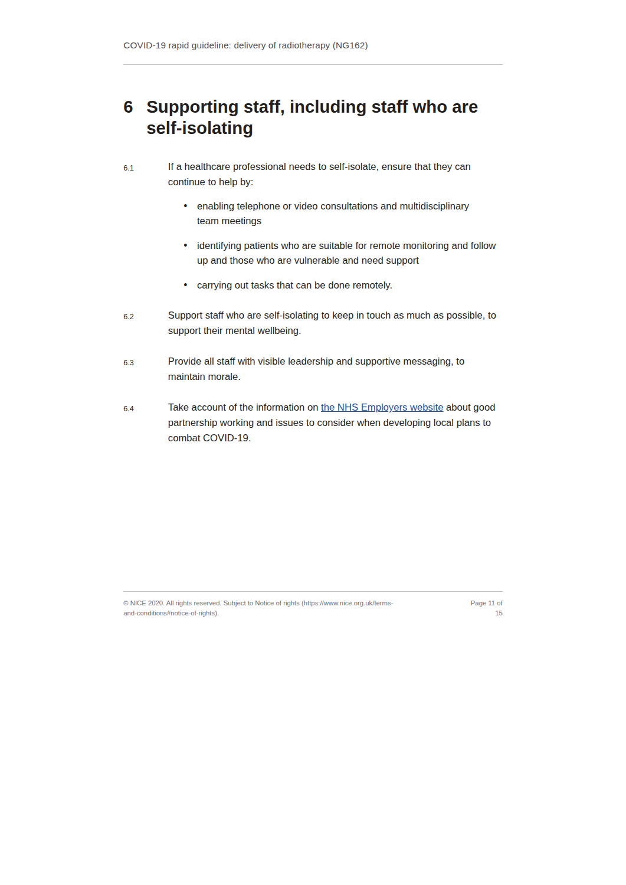COVID-19 rapid guideline: delivery of radiotherapy (NG162)
6 Supporting staff, including staff who are self-isolating
6.1
If a healthcare professional needs to self-isolate, ensure that they can continue to help by:
enabling telephone or video consultations and multidisciplinary team meetings
identifying patients who are suitable for remote monitoring and follow up and those who are vulnerable and need support
carrying out tasks that can be done remotely.
6.2
Support staff who are self-isolating to keep in touch as much as possible, to support their mental wellbeing.
6.3
Provide all staff with visible leadership and supportive messaging, to maintain morale.
6.4
Take account of the information on the NHS Employers website about good partnership working and issues to consider when developing local plans to combat COVID-19.
© NICE 2020. All rights reserved. Subject to Notice of rights (https://www.nice.org.uk/terms-and-conditions#notice-of-rights).
Page 11 of
15